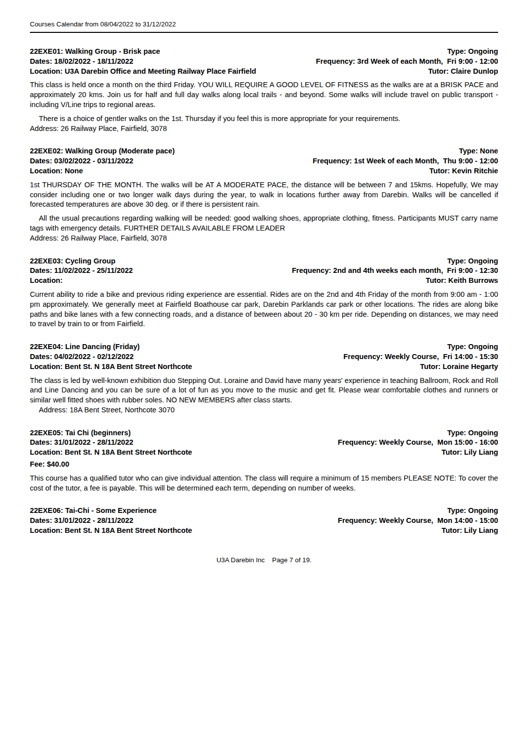Courses Calendar from 08/04/2022 to 31/12/2022
22EXE01: Walking Group - Brisk pace Type: Ongoing
Dates: 18/02/2022 - 18/11/2022 Frequency: 3rd Week of each Month, Fri 9:00 - 12:00
Location: U3A Darebin Office and Meeting Railway Place Fairfield Tutor: Claire Dunlop
This class is held once a month on the third Friday. YOU WILL REQUIRE A GOOD LEVEL OF FITNESS as the walks are at a BRISK PACE and approximately 20 kms. Join us for half and full day walks along local trails - and beyond. Some walks will include travel on public transport - including V/Line trips to regional areas.
There is a choice of gentler walks on the 1st. Thursday if you feel this is more appropriate for your requirements.
Address: 26 Railway Place, Fairfield, 3078
22EXE02: Walking Group (Moderate pace) Type: None
Dates: 03/02/2022 - 03/11/2022 Frequency: 1st Week of each Month, Thu 9:00 - 12:00
Location: None Tutor: Kevin Ritchie
1st THURSDAY OF THE MONTH. The walks will be AT A MODERATE PACE, the distance will be between 7 and 15kms. Hopefully, We may consider including one or two longer walk days during the year, to walk in locations further away from Darebin. Walks will be cancelled if forecasted temperatures are above 30 deg. or if there is persistent rain.
All the usual precautions regarding walking will be needed: good walking shoes, appropriate clothing, fitness. Participants MUST carry name tags with emergency details. FURTHER DETAILS AVAILABLE FROM LEADER
Address: 26 Railway Place, Fairfield, 3078
22EXE03: Cycling Group Type: Ongoing
Dates: 11/02/2022 - 25/11/2022 Frequency: 2nd and 4th weeks each month, Fri 9:00 - 12:30
Location: Tutor: Keith Burrows
Current ability to ride a bike and previous riding experience are essential. Rides are on the 2nd and 4th Friday of the month from 9:00 am - 1:00 pm approximately. We generally meet at Fairfield Boathouse car park, Darebin Parklands car park or other locations. The rides are along bike paths and bike lanes with a few connecting roads, and a distance of between about 20 - 30 km per ride. Depending on distances, we may need to travel by train to or from Fairfield.
22EXE04: Line Dancing (Friday) Type: Ongoing
Dates: 04/02/2022 - 02/12/2022 Frequency: Weekly Course, Fri 14:00 - 15:30
Location: Bent St. N 18A Bent Street Northcote Tutor: Loraine Hegarty
The class is led by well-known exhibition duo Stepping Out. Loraine and David have many years' experience in teaching Ballroom, Rock and Roll and Line Dancing and you can be sure of a lot of fun as you move to the music and get fit. Please wear comfortable clothes and runners or similar well fitted shoes with rubber soles. NO NEW MEMBERS after class starts.
Address: 18A Bent Street, Northcote 3070
22EXE05: Tai Chi (beginners) Type: Ongoing
Dates: 31/01/2022 - 28/11/2022 Frequency: Weekly Course, Mon 15:00 - 16:00
Location: Bent St. N 18A Bent Street Northcote Tutor: Lily Liang
Fee: $40.00
This course has a qualified tutor who can give individual attention. The class will require a minimum of 15 members PLEASE NOTE: To cover the cost of the tutor, a fee is payable. This will be determined each term, depending on number of weeks.
22EXE06: Tai-Chi - Some Experience Type: Ongoing
Dates: 31/01/2022 - 28/11/2022 Frequency: Weekly Course, Mon 14:00 - 15:00
Location: Bent St. N 18A Bent Street Northcote Tutor: Lily Liang
U3A Darebin Inc Page 7 of 19.